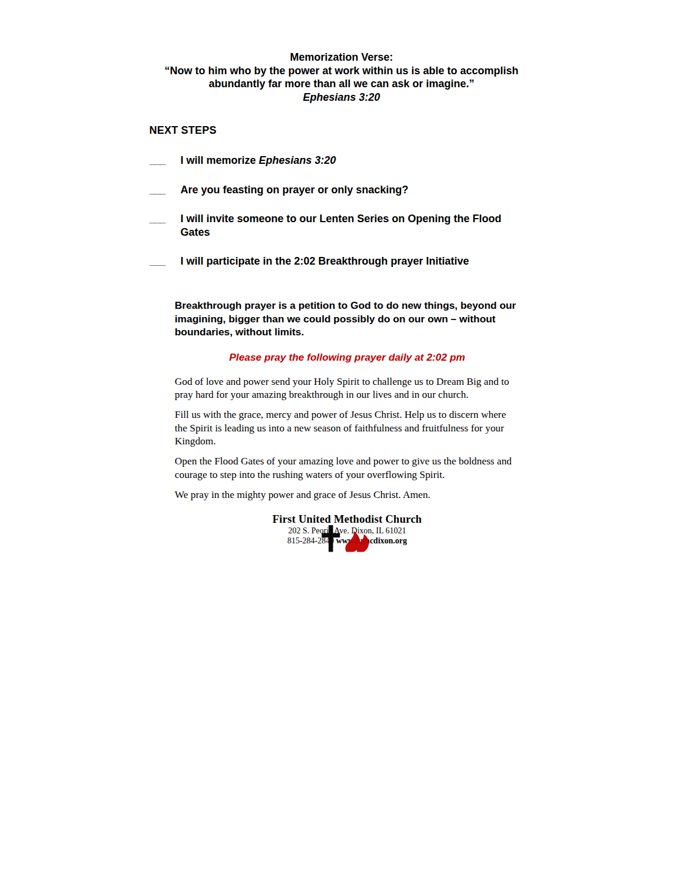Memorization Verse: “Now to him who by the power at work within us is able to accomplish abundantly far more than all we can ask or imagine.” Ephesians 3:20
NEXT STEPS
___I will memorize Ephesians 3:20
___Are you feasting on prayer or only snacking?
___I will invite someone to our Lenten Series on Opening the Flood Gates
___I will participate in the 2:02 Breakthrough prayer Initiative
Breakthrough prayer is a petition to God to do new things, beyond our imagining, bigger than we could possibly do on our own – without boundaries, without limits.
Please pray the following prayer daily at 2:02 pm
God of love and power send your Holy Spirit to challenge us to Dream Big and to pray hard for your amazing breakthrough in our lives and in our church.
Fill us with the grace, mercy and power of Jesus Christ. Help us to discern where the Spirit is leading us into a new season of faithfulness and fruitfulness for your Kingdom.
Open the Flood Gates of your amazing love and power to give us the boldness and courage to step into the rushing waters of your overflowing Spirit.
We pray in the mighty power and grace of Jesus Christ. Amen.
First United Methodist Church
202 S. Peoria Ave. Dixon, IL 61021
815-284-2849 www.fumcdixon.org